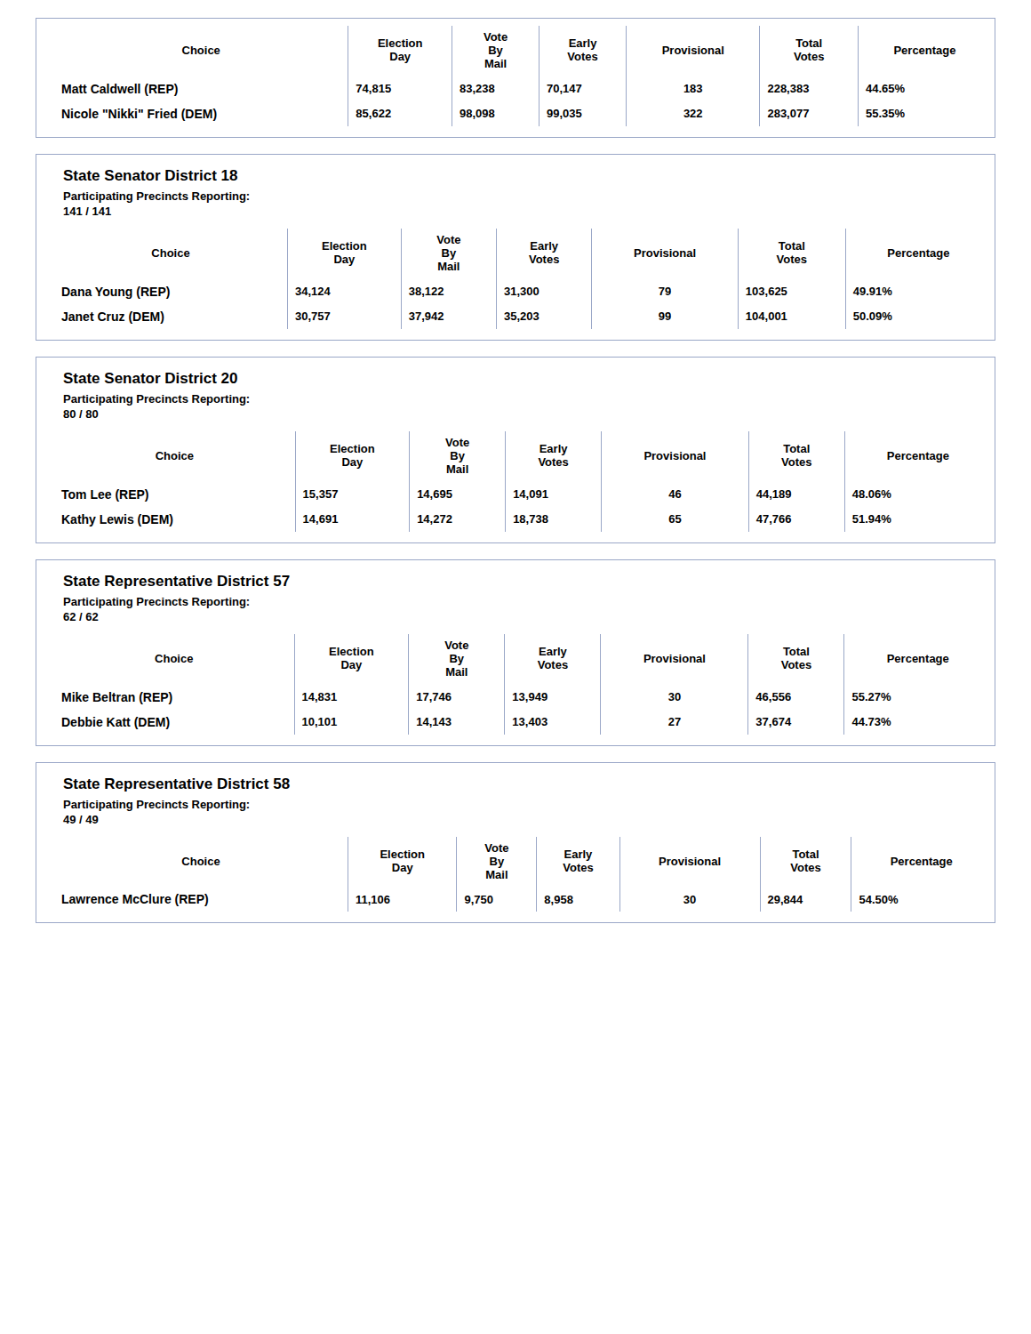| Choice | Election Day | Vote By Mail | Early Votes | Provisional | Total Votes | Percentage |
| --- | --- | --- | --- | --- | --- | --- |
| Matt Caldwell (REP) | 74,815 | 83,238 | 70,147 | 183 | 228,383 | 44.65% |
| Nicole "Nikki" Fried (DEM) | 85,622 | 98,098 | 99,035 | 322 | 283,077 | 55.35% |
State Senator District 18
Participating Precincts Reporting:
141 / 141
| Choice | Election Day | Vote By Mail | Early Votes | Provisional | Total Votes | Percentage |
| --- | --- | --- | --- | --- | --- | --- |
| Dana Young (REP) | 34,124 | 38,122 | 31,300 | 79 | 103,625 | 49.91% |
| Janet Cruz (DEM) | 30,757 | 37,942 | 35,203 | 99 | 104,001 | 50.09% |
State Senator District 20
Participating Precincts Reporting:
80 / 80
| Choice | Election Day | Vote By Mail | Early Votes | Provisional | Total Votes | Percentage |
| --- | --- | --- | --- | --- | --- | --- |
| Tom Lee (REP) | 15,357 | 14,695 | 14,091 | 46 | 44,189 | 48.06% |
| Kathy Lewis (DEM) | 14,691 | 14,272 | 18,738 | 65 | 47,766 | 51.94% |
State Representative District 57
Participating Precincts Reporting:
62 / 62
| Choice | Election Day | Vote By Mail | Early Votes | Provisional | Total Votes | Percentage |
| --- | --- | --- | --- | --- | --- | --- |
| Mike Beltran (REP) | 14,831 | 17,746 | 13,949 | 30 | 46,556 | 55.27% |
| Debbie Katt (DEM) | 10,101 | 14,143 | 13,403 | 27 | 37,674 | 44.73% |
State Representative District 58
Participating Precincts Reporting:
49 / 49
| Choice | Election Day | Vote By Mail | Early Votes | Provisional | Total Votes | Percentage |
| --- | --- | --- | --- | --- | --- | --- |
| Lawrence McClure (REP) | 11,106 | 9,750 | 8,958 | 30 | 29,844 | 54.50% |